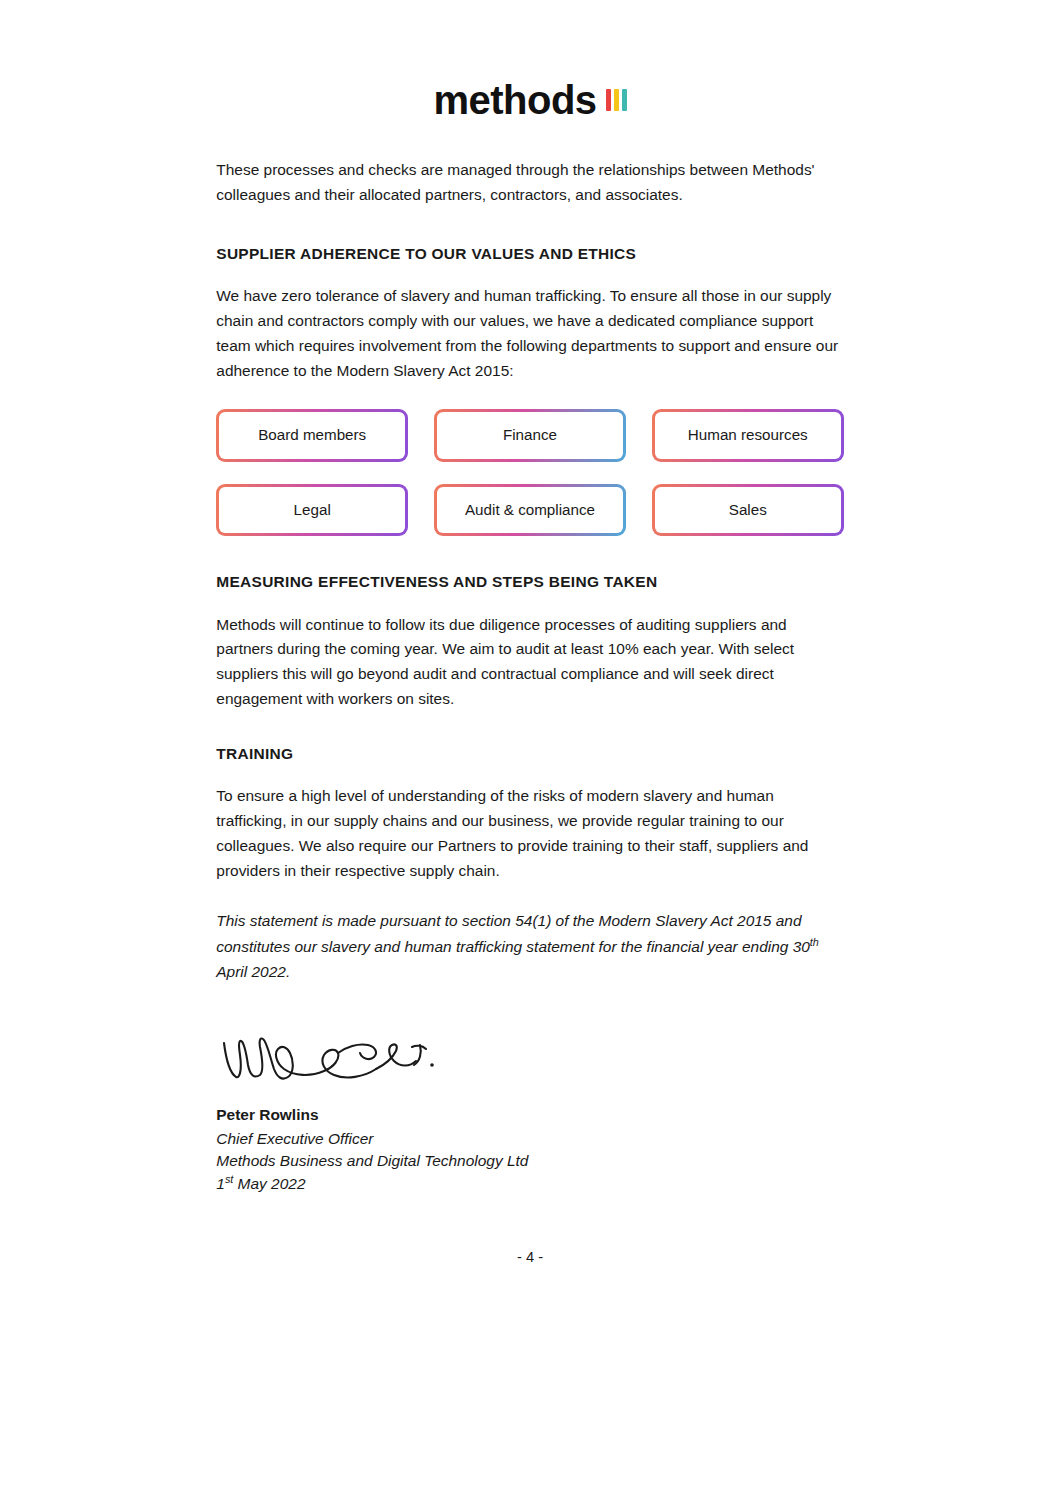methods
These processes and checks are managed through the relationships between Methods' colleagues and their allocated partners, contractors, and associates.
Supplier adherence to our values and ethics
We have zero tolerance of slavery and human trafficking. To ensure all those in our supply chain and contractors comply with our values, we have a dedicated compliance support team which requires involvement from the following departments to support and ensure our adherence to the Modern Slavery Act 2015:
Board members
Finance
Human resources
Legal
Audit & compliance
Sales
Measuring effectiveness and steps being taken
Methods will continue to follow its due diligence processes of auditing suppliers and partners during the coming year. We aim to audit at least 10% each year. With select suppliers this will go beyond audit and contractual compliance and will seek direct engagement with workers on sites.
Training
To ensure a high level of understanding of the risks of modern slavery and human trafficking, in our supply chains and our business, we provide regular training to our colleagues. We also require our Partners to provide training to their staff, suppliers and providers in their respective supply chain.
This statement is made pursuant to section 54(1) of the Modern Slavery Act 2015 and constitutes our slavery and human trafficking statement for the financial year ending 30th April 2022.
Peter Rowlins
Chief Executive Officer
Methods Business and Digital Technology Ltd
1st May 2022
- 4 -